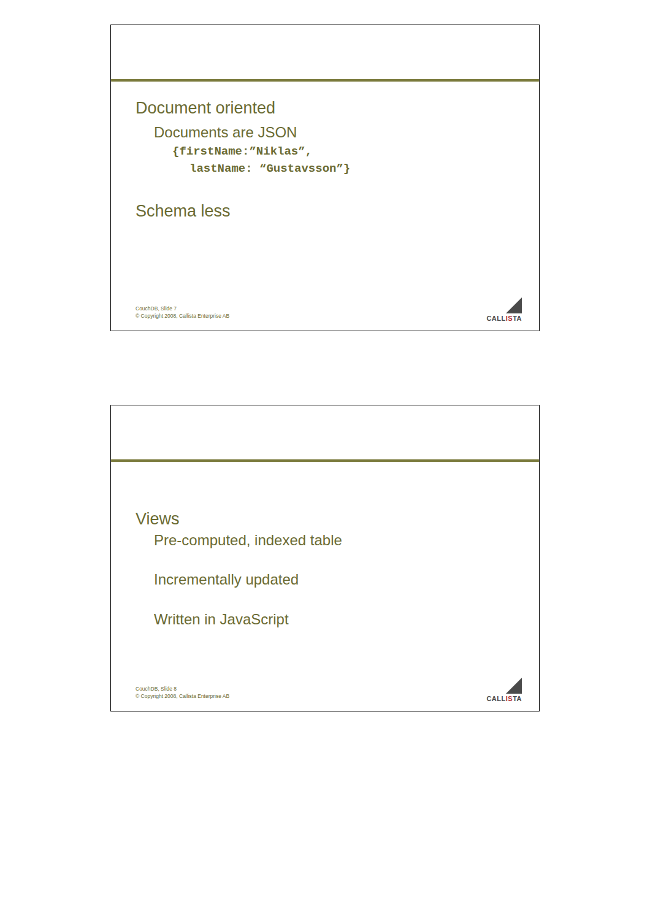Document oriented
Documents are JSON
{firstName:”Niklas”,
lastName: “Gustavsson”}
Schema less
CouchDB, Slide 7
© Copyright 2008, Callista Enterprise AB
CALLISTA
Views
Pre-computed, indexed table
Incrementally updated
Written in JavaScript
CouchDB, Slide 8
© Copyright 2008, Callista Enterprise AB
CALLISTA